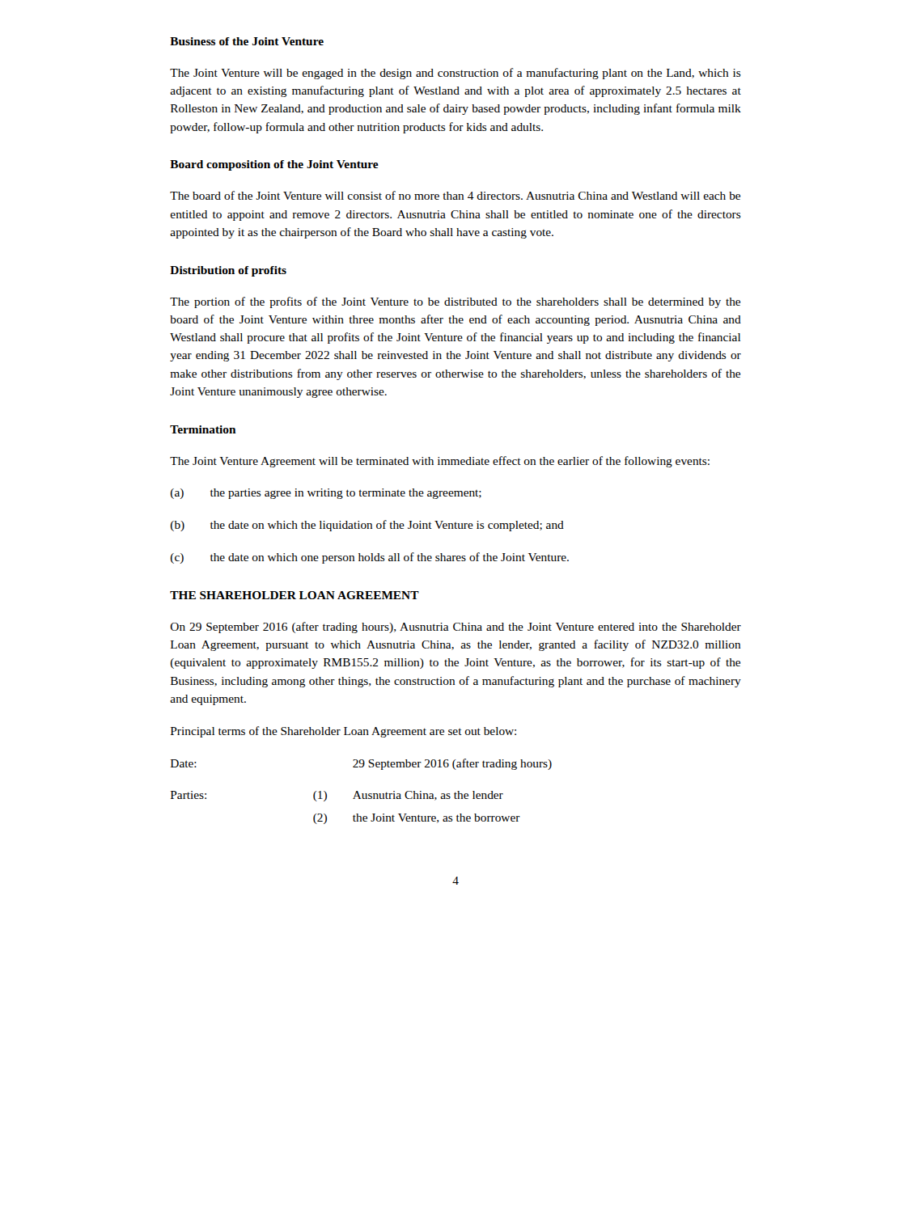Business of the Joint Venture
The Joint Venture will be engaged in the design and construction of a manufacturing plant on the Land, which is adjacent to an existing manufacturing plant of Westland and with a plot area of approximately 2.5 hectares at Rolleston in New Zealand, and production and sale of dairy based powder products, including infant formula milk powder, follow-up formula and other nutrition products for kids and adults.
Board composition of the Joint Venture
The board of the Joint Venture will consist of no more than 4 directors. Ausnutria China and Westland will each be entitled to appoint and remove 2 directors. Ausnutria China shall be entitled to nominate one of the directors appointed by it as the chairperson of the Board who shall have a casting vote.
Distribution of profits
The portion of the profits of the Joint Venture to be distributed to the shareholders shall be determined by the board of the Joint Venture within three months after the end of each accounting period. Ausnutria China and Westland shall procure that all profits of the Joint Venture of the financial years up to and including the financial year ending 31 December 2022 shall be reinvested in the Joint Venture and shall not distribute any dividends or make other distributions from any other reserves or otherwise to the shareholders, unless the shareholders of the Joint Venture unanimously agree otherwise.
Termination
The Joint Venture Agreement will be terminated with immediate effect on the earlier of the following events:
(a) the parties agree in writing to terminate the agreement;
(b) the date on which the liquidation of the Joint Venture is completed; and
(c) the date on which one person holds all of the shares of the Joint Venture.
The Shareholder Loan Agreement
On 29 September 2016 (after trading hours), Ausnutria China and the Joint Venture entered into the Shareholder Loan Agreement, pursuant to which Ausnutria China, as the lender, granted a facility of NZD32.0 million (equivalent to approximately RMB155.2 million) to the Joint Venture, as the borrower, for its start-up of the Business, including among other things, the construction of a manufacturing plant and the purchase of machinery and equipment.
Principal terms of the Shareholder Loan Agreement are set out below:
| Date: | | 29 September 2016 (after trading hours) |
| Parties: | (1) | Ausnutria China, as the lender |
| | (2) | the Joint Venture, as the borrower |
4